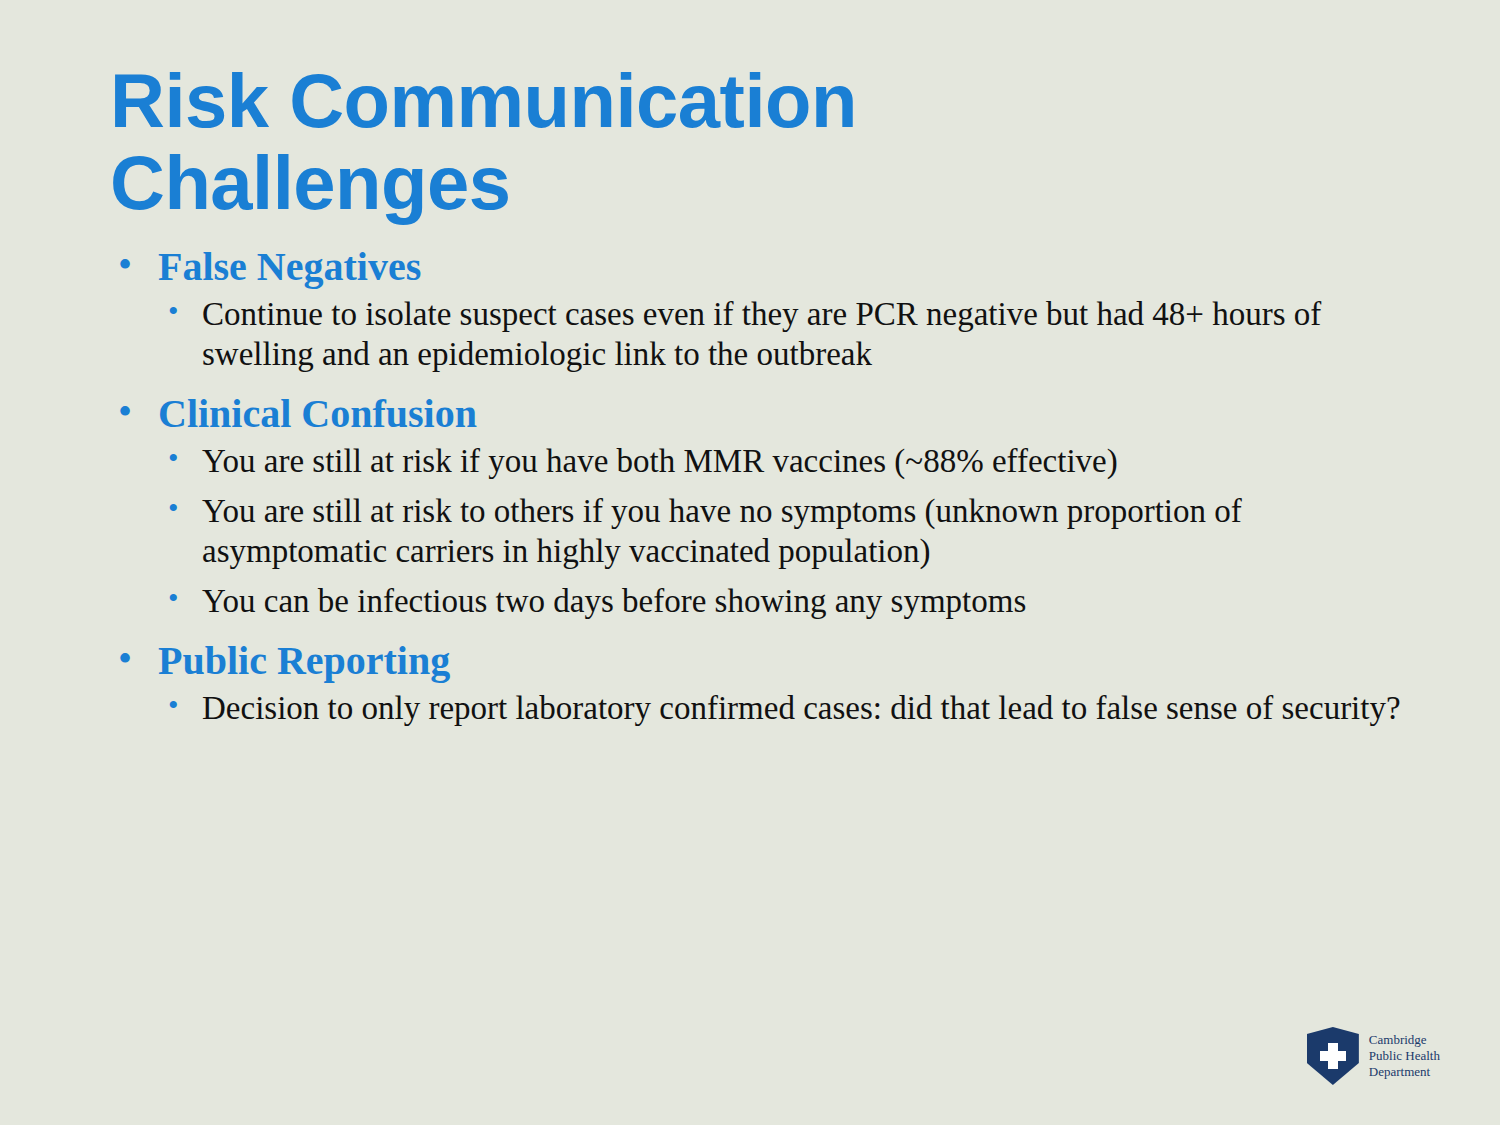Risk Communication Challenges
False Negatives
Continue to isolate suspect cases even if they are PCR negative but had 48+ hours of swelling and an epidemiologic link to the outbreak
Clinical Confusion
You are still at risk if you have both MMR vaccines (~88% effective)
You are still at risk to others if you have no symptoms (unknown proportion of asymptomatic carriers in highly vaccinated population)
You can be infectious two days before showing any symptoms
Public Reporting
Decision to only report laboratory confirmed cases: did that lead to false sense of security?
Cambridge
Public Health
Department